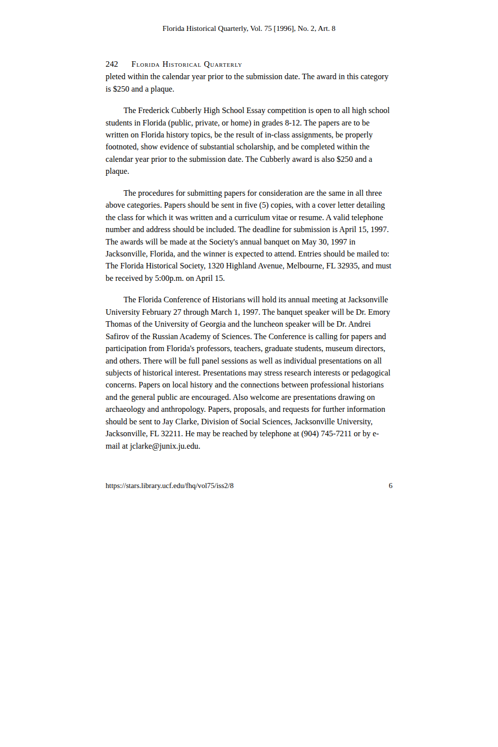Florida Historical Quarterly, Vol. 75 [1996], No. 2, Art. 8
242 Florida Historical Quarterly
pleted within the calendar year prior to the submission date. The award in this category is $250 and a plaque.
The Frederick Cubberly High School Essay competition is open to all high school students in Florida (public, private, or home) in grades 8-12. The papers are to be written on Florida history topics, be the result of in-class assignments, be properly footnoted, show evidence of substantial scholarship, and be completed within the calendar year prior to the submission date. The Cubberly award is also $250 and a plaque.
The procedures for submitting papers for consideration are the same in all three above categories. Papers should be sent in five (5) copies, with a cover letter detailing the class for which it was written and a curriculum vitae or resume. A valid telephone number and address should be included. The deadline for submission is April 15, 1997. The awards will be made at the Society's annual banquet on May 30, 1997 in Jacksonville, Florida, and the winner is expected to attend. Entries should be mailed to: The Florida Historical Society, 1320 Highland Avenue, Melbourne, FL 32935, and must be received by 5:00p.m. on April 15.
The Florida Conference of Historians will hold its annual meeting at Jacksonville University February 27 through March 1, 1997. The banquet speaker will be Dr. Emory Thomas of the University of Georgia and the luncheon speaker will be Dr. Andrei Safirov of the Russian Academy of Sciences. The Conference is calling for papers and participation from Florida's professors, teachers, graduate students, museum directors, and others. There will be full panel sessions as well as individual presentations on all subjects of historical interest. Presentations may stress research interests or pedagogical concerns. Papers on local history and the connections between professional historians and the general public are encouraged. Also welcome are presentations drawing on archaeology and anthropology. Papers, proposals, and requests for further information should be sent to Jay Clarke, Division of Social Sciences, Jacksonville University, Jacksonville, FL 32211. He may be reached by telephone at (904) 745-7211 or by e-mail at jclarke@junix.ju.edu.
https://stars.library.ucf.edu/fhq/vol75/iss2/8 6